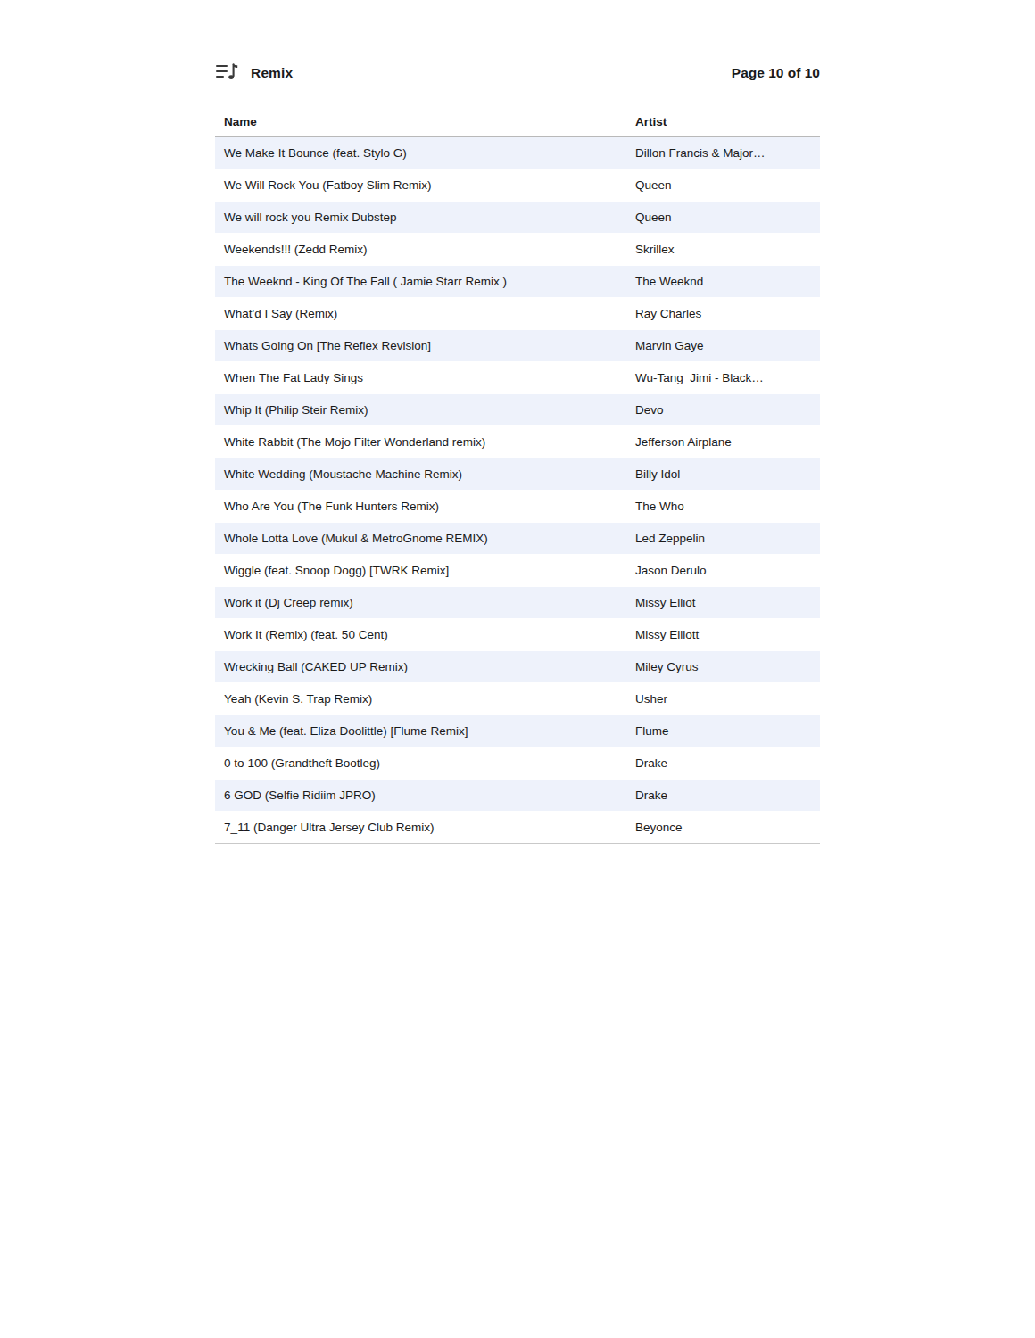Remix
Page 10 of 10
| Name | Artist |
| --- | --- |
| We Make It Bounce (feat. Stylo G) | Dillon Francis & Major… |
| We Will Rock You (Fatboy Slim Remix) | Queen |
| We will rock you Remix Dubstep | Queen |
| Weekends!!! (Zedd Remix) | Skrillex |
| The Weeknd - King Of The Fall ( Jamie Starr Remix ) | The Weeknd |
| What'd I Say (Remix) | Ray Charles |
| Whats Going On [The Reflex Revision] | Marvin Gaye |
| When The Fat Lady Sings | Wu-Tang Jimi - Black… |
| Whip It (Philip Steir Remix) | Devo |
| White Rabbit (The Mojo Filter Wonderland remix) | Jefferson Airplane |
| White Wedding (Moustache Machine Remix) | Billy Idol |
| Who Are You (The Funk Hunters Remix) | The Who |
| Whole Lotta Love (Mukul & MetroGnome REMIX) | Led Zeppelin |
| Wiggle (feat. Snoop Dogg) [TWRK Remix] | Jason Derulo |
| Work it (Dj Creep remix) | Missy Elliot |
| Work It (Remix) (feat. 50 Cent) | Missy Elliott |
| Wrecking Ball (CAKED UP Remix) | Miley Cyrus |
| Yeah (Kevin S. Trap Remix) | Usher |
| You & Me (feat. Eliza Doolittle) [Flume Remix] | Flume |
| 0 to 100 (Grandtheft Bootleg) | Drake |
| 6 GOD (Selfie Ridiim JPRO) | Drake |
| 7_11 (Danger Ultra Jersey Club Remix) | Beyonce |